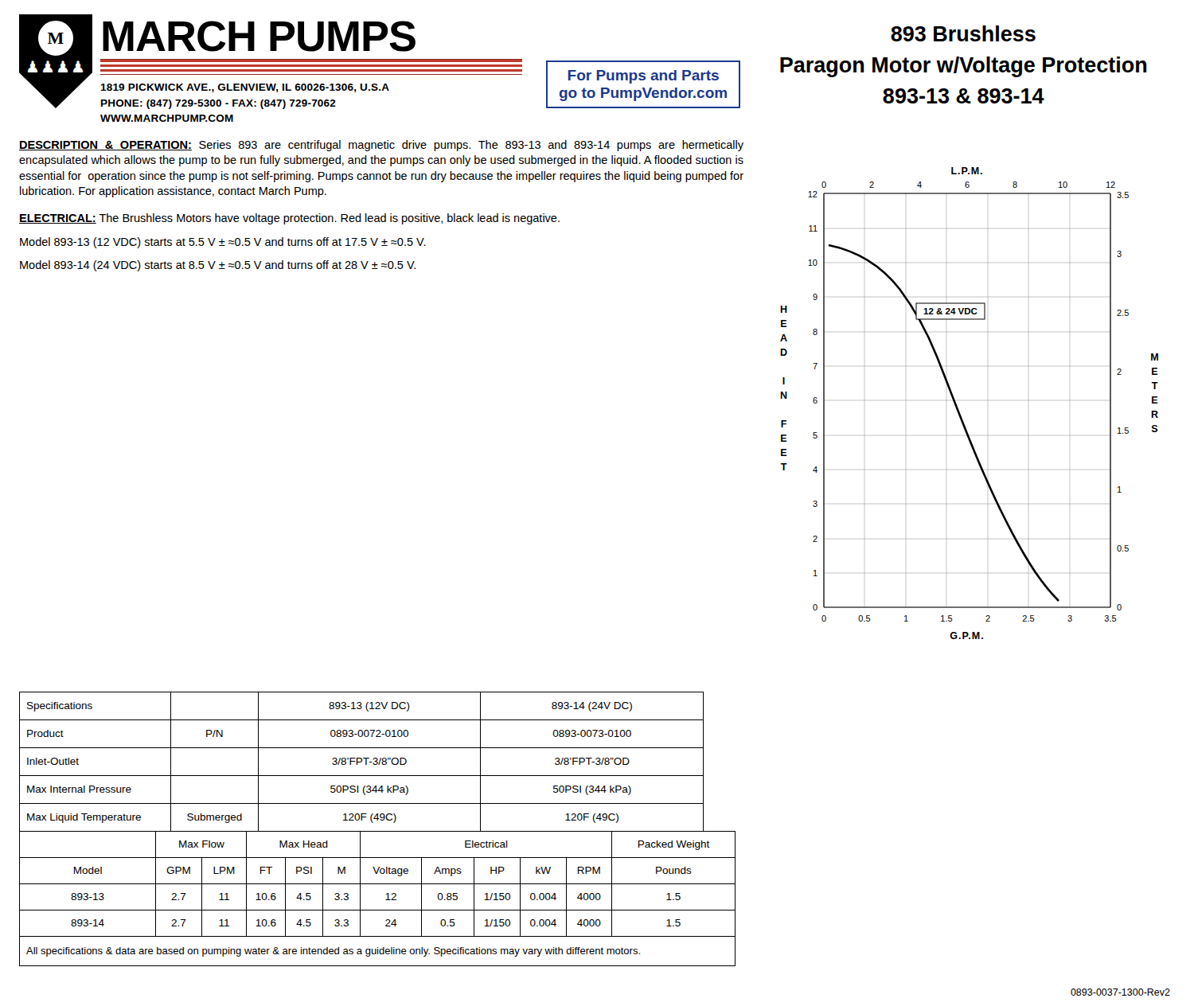M
♟♟♟♟
MARCH PUMPS
1819 PICKWICK AVE., GLENVIEW, IL 60026-1306, U.S.A
PHONE: (847) 729-5300 - FAX: (847) 729-7062
WWW.MARCHPUMP.COM
For Pumps and Parts
go to PumpVendor.com
893 Brushless
Paragon Motor w/Voltage Protection
893-13 & 893-14
DESCRIPTION & OPERATION: Series 893 are centrifugal magnetic drive pumps. The 893-13 and 893-14 pumps are hermetically encapsulated which allows the pump to be run fully submerged, and the pumps can only be used submerged in the liquid. A flooded suction is essential for operation since the pump is not self-priming. Pumps cannot be run dry because the impeller requires the liquid being pumped for lubrication. For application assistance, contact March Pump.
ELECTRICAL: The Brushless Motors have voltage protection. Red lead is positive, black lead is negative.
Model 893-13 (12 VDC) starts at 5.5 V ± ≈0.5 V and turns off at 17.5 V ± ≈0.5 V.
Model 893-14 (24 VDC) starts at 8.5 V ± ≈0.5 V and turns off at 28 V ± ≈0.5 V.
L.P.M. 0 2 4 6 8 10 12 0 1 2 3 4 5 6 7 8 9 10 11 12 0 0.5 1 1.5 2 2.5 3 3.5 0 0.5 1 1.5 2 2.5 3 3.5 G.P.M. H E A D I N F E E T M E T E R S 12 & 24 VDC
| Specifications | | 893-13 (12V DC) | 893-14 (24V DC) |
| Product | P/N | 0893-0072-0100 | 0893-0073-0100 |
| Inlet-Outlet | | 3/8’FPT-3/8”OD | 3/8’FPT-3/8”OD |
| Max Internal Pressure | | 50PSI (344 kPa) | 50PSI (344 kPa) |
| Max Liquid Temperature | Submerged | 120F (49C) | 120F (49C) |
| | Max Flow | Max Head | Electrical | Packed Weight |
| Model | GPM | LPM | FT | PSI | M | Voltage | Amps | HP | kW | RPM | Pounds |
| 893-13 | 2.7 | 11 | 10.6 | 4.5 | 3.3 | 12 | 0.85 | 1/150 | 0.004 | 4000 | 1.5 |
| 893-14 | 2.7 | 11 | 10.6 | 4.5 | 3.3 | 24 | 0.5 | 1/150 | 0.004 | 4000 | 1.5 |
| All specifications & data are based on pumping water & are intended as a guideline only. Specifications may vary with different motors. |
0893-0037-1300-Rev2